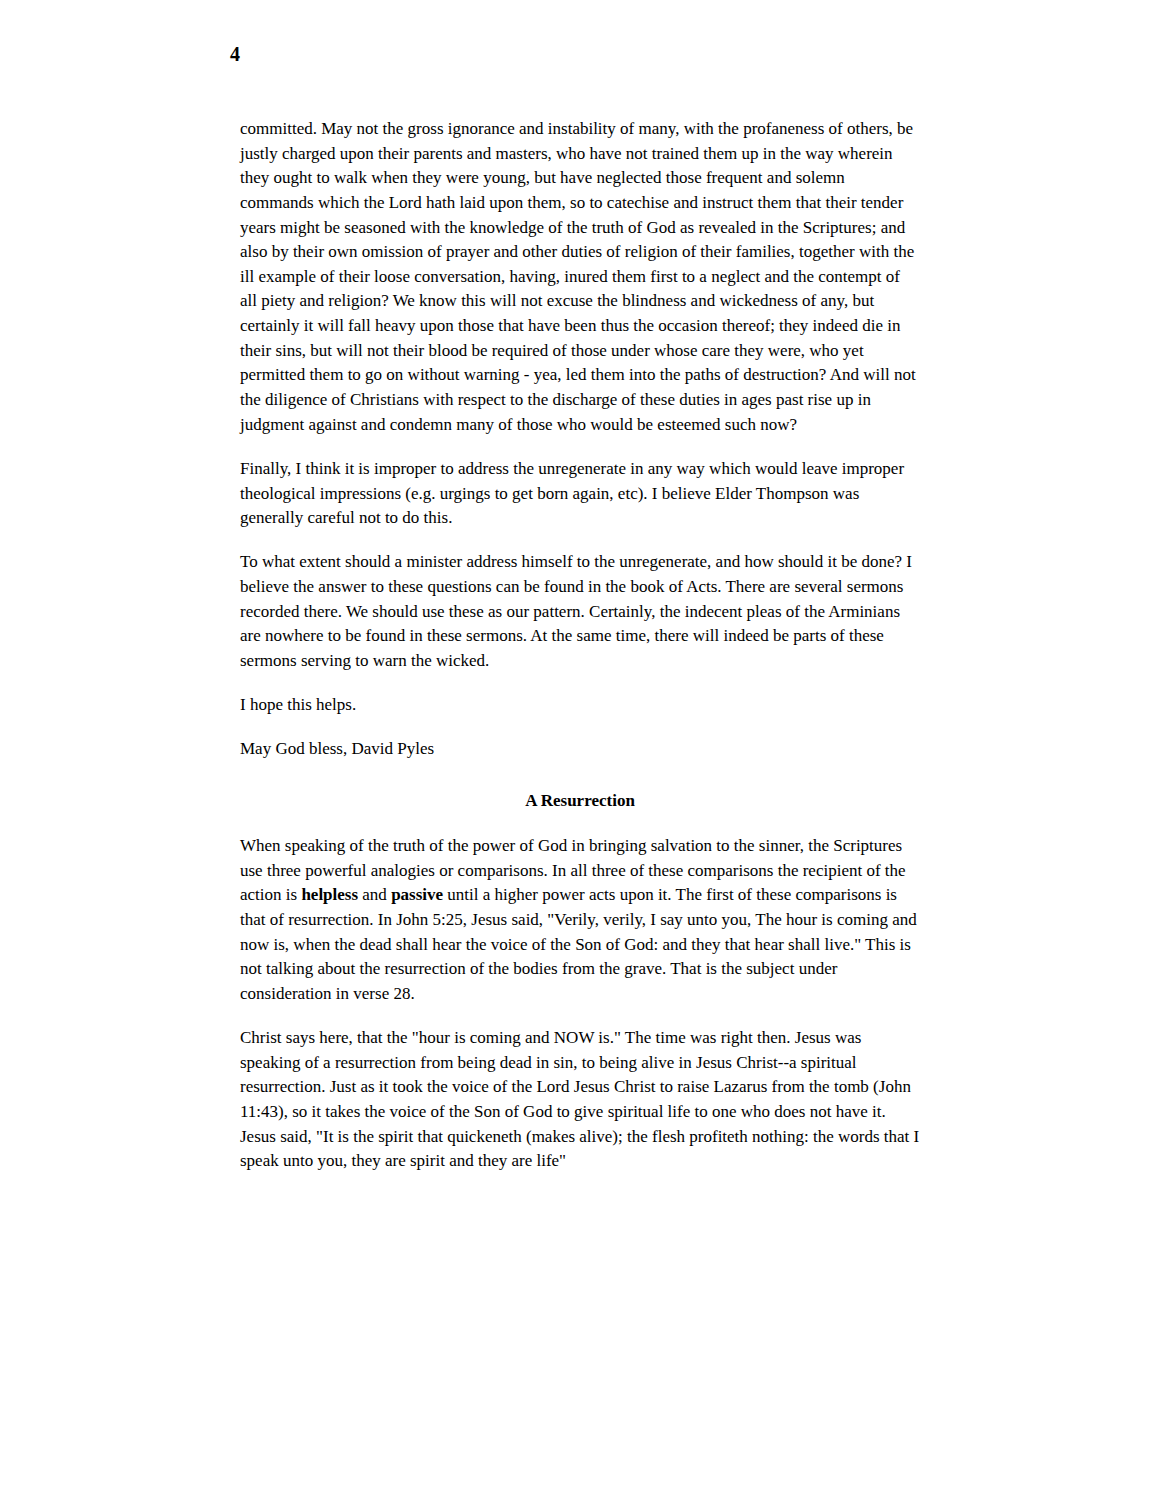4
committed. May not the gross ignorance and instability of many, with the profaneness of others, be justly charged upon their parents and masters, who have not trained them up in the way wherein they ought to walk when they were young, but have neglected those frequent and solemn commands which the Lord hath laid upon them, so to catechise and instruct them that their tender years might be seasoned with the knowledge of the truth of God as revealed in the Scriptures; and also by their own omission of prayer and other duties of religion of their families, together with the ill example of their loose conversation, having, inured them first to a neglect and the contempt of all piety and religion? We know this will not excuse the blindness and wickedness of any, but certainly it will fall heavy upon those that have been thus the occasion thereof; they indeed die in their sins, but will not their blood be required of those under whose care they were, who yet permitted them to go on without warning - yea, led them into the paths of destruction? And will not the diligence of Christians with respect to the discharge of these duties in ages past rise up in judgment against and condemn many of those who would be esteemed such now?
Finally, I think it is improper to address the unregenerate in any way which would leave improper theological impressions (e.g. urgings to get born again, etc). I believe Elder Thompson was generally careful not to do this.
To what extent should a minister address himself to the unregenerate, and how should it be done? I believe the answer to these questions can be found in the book of Acts. There are several sermons recorded there. We should use these as our pattern. Certainly, the indecent pleas of the Arminians are nowhere to be found in these sermons. At the same time, there will indeed be parts of these sermons serving to warn the wicked.
I hope this helps.
May God bless, David Pyles
A Resurrection
When speaking of the truth of the power of God in bringing salvation to the sinner, the Scriptures use three powerful analogies or comparisons. In all three of these comparisons the recipient of the action is helpless and passive until a higher power acts upon it. The first of these comparisons is that of resurrection. In John 5:25, Jesus said, "Verily, verily, I say unto you, The hour is coming and now is, when the dead shall hear the voice of the Son of God: and they that hear shall live." This is not talking about the resurrection of the bodies from the grave. That is the subject under consideration in verse 28.
Christ says here, that the "hour is coming and NOW is." The time was right then. Jesus was speaking of a resurrection from being dead in sin, to being alive in Jesus Christ--a spiritual resurrection. Just as it took the voice of the Lord Jesus Christ to raise Lazarus from the tomb (John 11:43), so it takes the voice of the Son of God to give spiritual life to one who does not have it. Jesus said, "It is the spirit that quickeneth (makes alive); the flesh profiteth nothing: the words that I speak unto you, they are spirit and they are life"